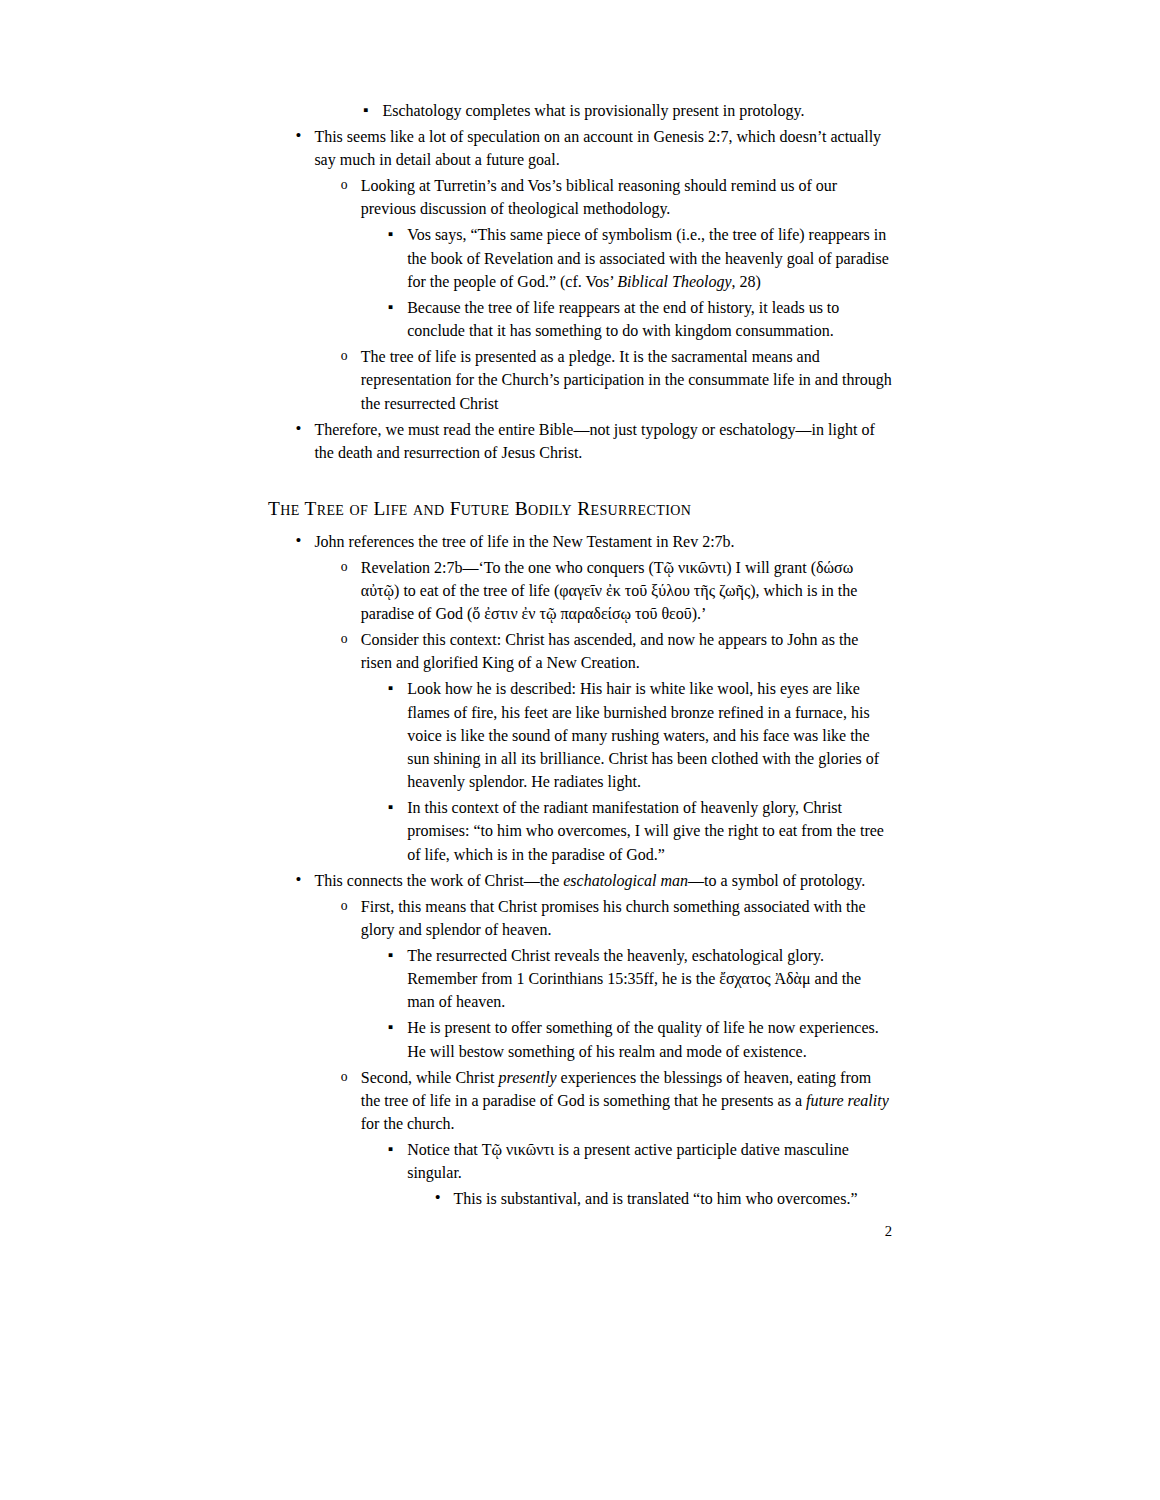Eschatology completes what is provisionally present in protology.
This seems like a lot of speculation on an account in Genesis 2:7, which doesn’t actually say much in detail about a future goal.
Looking at Turretin’s and Vos’s biblical reasoning should remind us of our previous discussion of theological methodology.
Vos says, “This same piece of symbolism (i.e., the tree of life) reappears in the book of Revelation and is associated with the heavenly goal of paradise for the people of God.” (cf. Vos’ Biblical Theology, 28)
Because the tree of life reappears at the end of history, it leads us to conclude that it has something to do with kingdom consummation.
The tree of life is presented as a pledge. It is the sacramental means and representation for the Church’s participation in the consummate life in and through the resurrected Christ
Therefore, we must read the entire Bible—not just typology or eschatology—in light of the death and resurrection of Jesus Christ.
The Tree of Life and Future Bodily Resurrection
John references the tree of life in the New Testament in Rev 2:7b.
Revelation 2:7b—‘To the one who conquers (Τῷ νικῶντι) I will grant (δώσω αὐτῷ) to eat of the tree of life (φαγεῖν ἐκ τοῦ ξύλου τῆς ζωῆς), which is in the paradise of God (ὅ ἐστιν ἐν τῷ παραδείσῳ τοῦ θεοῦ).’
Consider this context: Christ has ascended, and now he appears to John as the risen and glorified King of a New Creation.
Look how he is described: His hair is white like wool, his eyes are like flames of fire, his feet are like burnished bronze refined in a furnace, his voice is like the sound of many rushing waters, and his face was like the sun shining in all its brilliance. Christ has been clothed with the glories of heavenly splendor. He radiates light.
In this context of the radiant manifestation of heavenly glory, Christ promises: “to him who overcomes, I will give the right to eat from the tree of life, which is in the paradise of God.”
This connects the work of Christ—the eschatological man—to a symbol of protology.
First, this means that Christ promises his church something associated with the glory and splendor of heaven.
The resurrected Christ reveals the heavenly, eschatological glory. Remember from 1 Corinthians 15:35ff, he is the ἔσχατος Ἀδὰμ and the man of heaven.
He is present to offer something of the quality of life he now experiences. He will bestow something of his realm and mode of existence.
Second, while Christ presently experiences the blessings of heaven, eating from the tree of life in a paradise of God is something that he presents as a future reality for the church.
Notice that Τῷ νικῶντι is a present active participle dative masculine singular.
This is substantival, and is translated “to him who overcomes.”
2